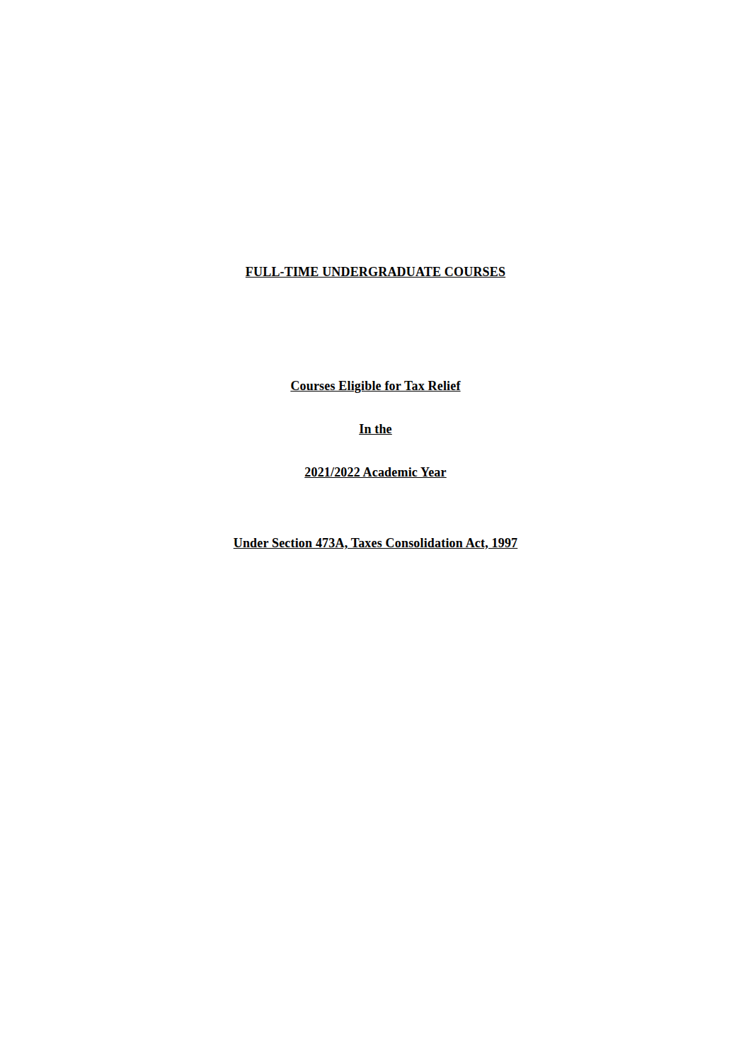FULL-TIME UNDERGRADUATE COURSES
Courses Eligible for Tax Relief
In the
2021/2022 Academic Year
Under Section 473A, Taxes Consolidation Act, 1997